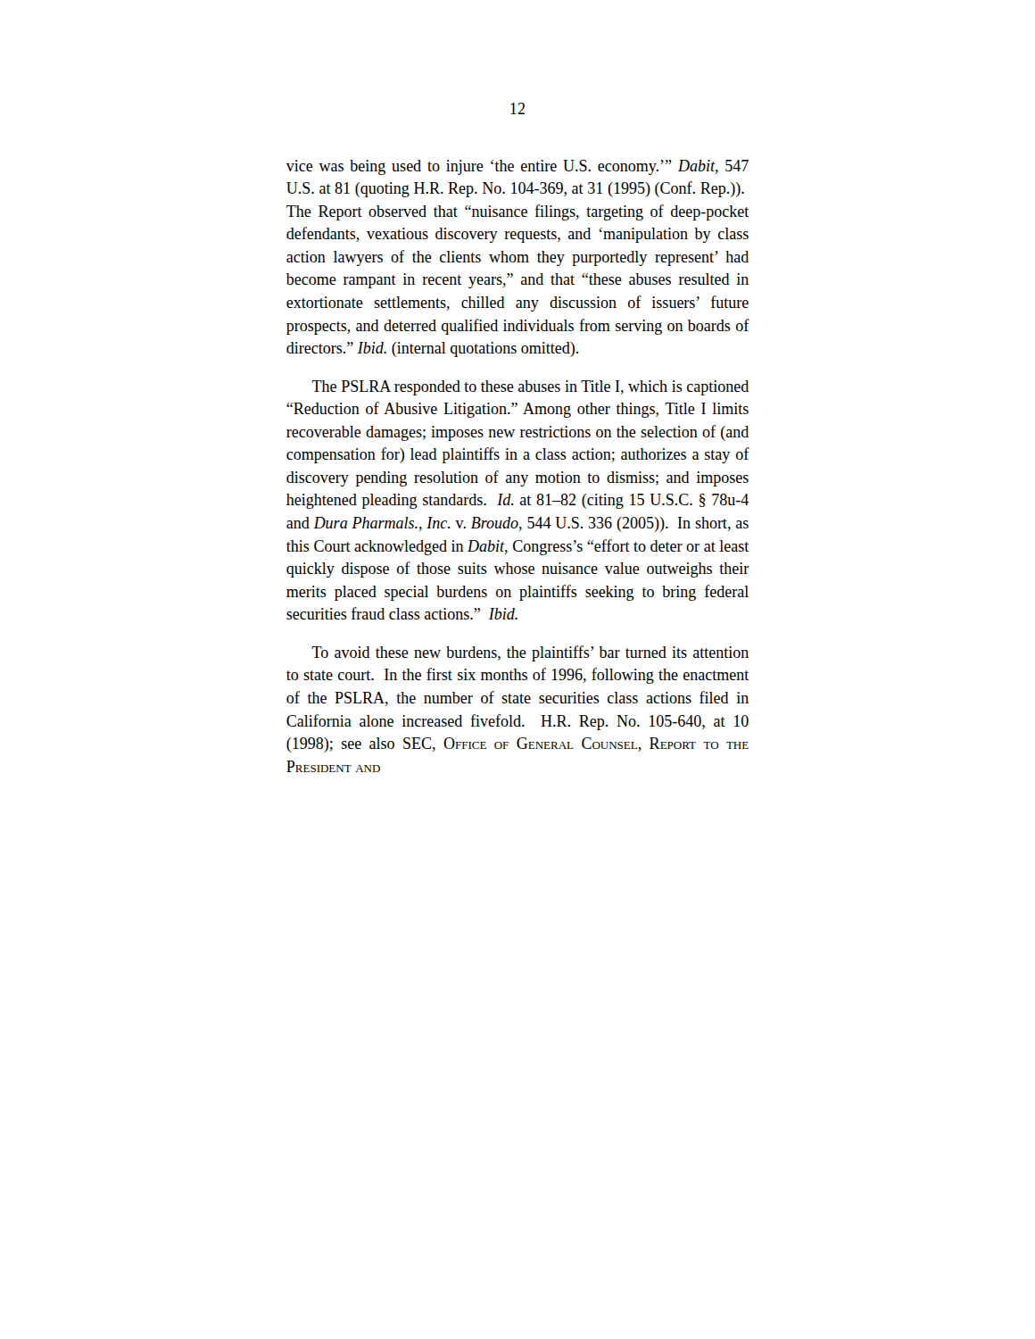12
vice was being used to injure ‘the entire U.S. economy.’” Dabit, 547 U.S. at 81 (quoting H.R. Rep. No. 104-369, at 31 (1995) (Conf. Rep.)). The Report observed that “nuisance filings, targeting of deep-pocket defendants, vexatious discovery requests, and ‘manipulation by class action lawyers of the clients whom they purportedly represent’ had become rampant in recent years,” and that “these abuses resulted in extortionate settlements, chilled any discussion of issuers’ future prospects, and deterred qualified individuals from serving on boards of directors.” Ibid. (internal quotations omitted).
The PSLRA responded to these abuses in Title I, which is captioned “Reduction of Abusive Litigation.” Among other things, Title I limits recoverable damages; imposes new restrictions on the selection of (and compensation for) lead plaintiffs in a class action; authorizes a stay of discovery pending resolution of any motion to dismiss; and imposes heightened pleading standards. Id. at 81–82 (citing 15 U.S.C. § 78u-4 and Dura Pharmals., Inc. v. Broudo, 544 U.S. 336 (2005)). In short, as this Court acknowledged in Dabit, Congress’s “effort to deter or at least quickly dispose of those suits whose nuisance value outweighs their merits placed special burdens on plaintiffs seeking to bring federal securities fraud class actions.” Ibid.
To avoid these new burdens, the plaintiffs’ bar turned its attention to state court. In the first six months of 1996, following the enactment of the PSLRA, the number of state securities class actions filed in California alone increased fivefold. H.R. Rep. No. 105-640, at 10 (1998); see also SEC, Office of General Counsel, Report to the President and